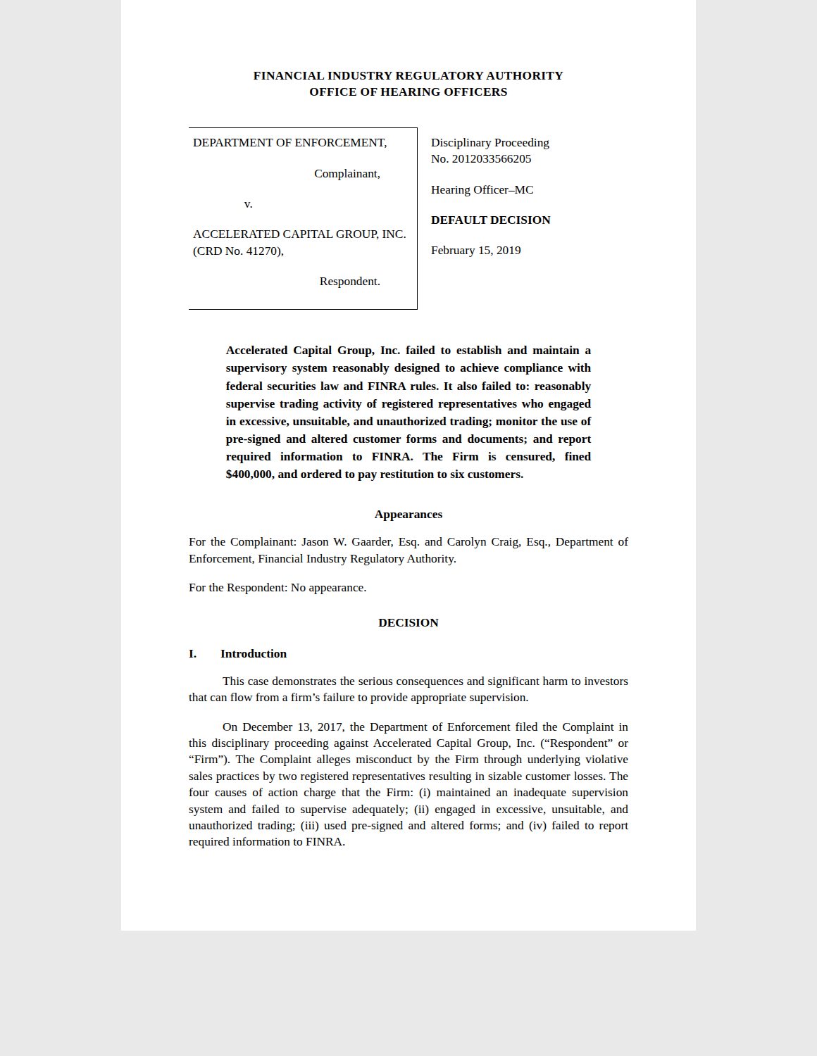FINANCIAL INDUSTRY REGULATORY AUTHORITY
OFFICE OF HEARING OFFICERS
DEPARTMENT OF ENFORCEMENT,
Complainant,
v.
ACCELERATED CAPITAL GROUP, INC.
(CRD No. 41270),
Respondent.
Disciplinary Proceeding
No. 2012033566205
Hearing Officer–MC
DEFAULT DECISION
February 15, 2019
Accelerated Capital Group, Inc. failed to establish and maintain a supervisory system reasonably designed to achieve compliance with federal securities law and FINRA rules. It also failed to: reasonably supervise trading activity of registered representatives who engaged in excessive, unsuitable, and unauthorized trading; monitor the use of pre-signed and altered customer forms and documents; and report required information to FINRA. The Firm is censured, fined $400,000, and ordered to pay restitution to six customers.
Appearances
For the Complainant: Jason W. Gaarder, Esq. and Carolyn Craig, Esq., Department of Enforcement, Financial Industry Regulatory Authority.
For the Respondent: No appearance.
DECISION
I. Introduction
This case demonstrates the serious consequences and significant harm to investors that can flow from a firm’s failure to provide appropriate supervision.
On December 13, 2017, the Department of Enforcement filed the Complaint in this disciplinary proceeding against Accelerated Capital Group, Inc. (“Respondent” or “Firm”). The Complaint alleges misconduct by the Firm through underlying violative sales practices by two registered representatives resulting in sizable customer losses. The four causes of action charge that the Firm: (i) maintained an inadequate supervision system and failed to supervise adequately; (ii) engaged in excessive, unsuitable, and unauthorized trading; (iii) used pre-signed and altered forms; and (iv) failed to report required information to FINRA.